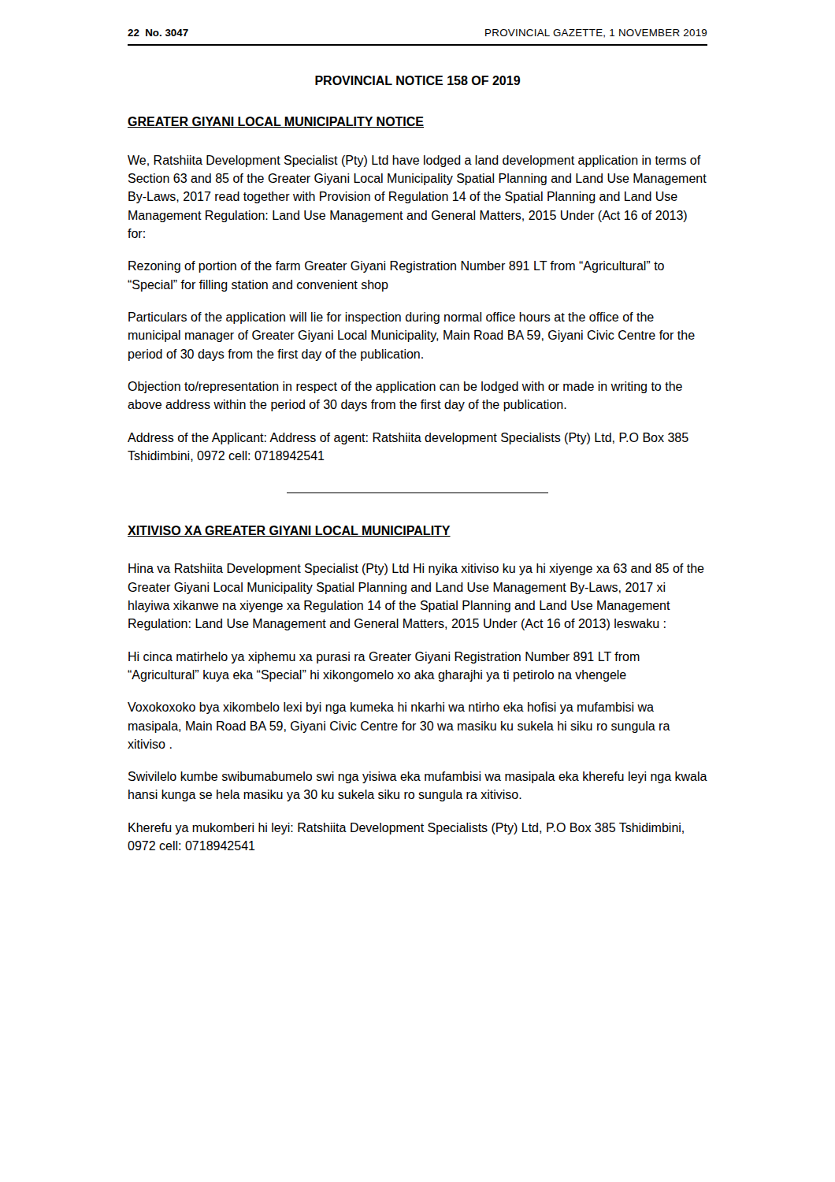22 No. 3047 PROVINCIAL GAZETTE, 1 NOVEMBER 2019
PROVINCIAL NOTICE 158 OF 2019
GREATER GIYANI LOCAL MUNICIPALITY NOTICE
We, Ratshiita Development Specialist (Pty) Ltd have lodged a land development application in terms of Section 63 and 85 of the Greater Giyani Local Municipality Spatial Planning and Land Use Management By-Laws, 2017 read together with Provision of Regulation 14 of the Spatial Planning and Land Use Management Regulation: Land Use Management and General Matters, 2015 Under (Act 16 of 2013) for:
Rezoning of portion of the farm Greater Giyani Registration Number 891 LT from “Agricultural” to “Special” for filling station and convenient shop
Particulars of the application will lie for inspection during normal office hours at the office of the municipal manager of Greater Giyani Local Municipality, Main Road BA 59, Giyani Civic Centre for the period of 30 days from the first day of the publication.
Objection to/representation in respect of the application can be lodged with or made in writing to the above address within the period of 30 days from the first day of the publication.
Address of the Applicant: Address of agent: Ratshiita development Specialists (Pty) Ltd, P.O Box 385 Tshidimbini, 0972 cell: 0718942541
XITIVISO XA GREATER GIYANI LOCAL MUNICIPALITY
Hina va Ratshiita Development Specialist (Pty) Ltd Hi nyika xitiviso ku ya hi xiyenge xa 63 and 85 of the Greater Giyani Local Municipality Spatial Planning and Land Use Management By-Laws, 2017 xi hlayiwa xikanwe na xiyenge xa Regulation 14 of the Spatial Planning and Land Use Management Regulation: Land Use Management and General Matters, 2015 Under (Act 16 of 2013) leswaku :
Hi cinca matirhelo ya xiphemu xa purasi ra Greater Giyani Registration Number 891 LT from “Agricultural” kuya eka “Special” hi xikongomelo xo aka gharajhi ya ti petirolo na vhengele
Voxokoxoko bya xikombelo lexi byi nga kumeka hi nkarhi wa ntirho eka hofisi ya mufambisi wa masipala, Main Road BA 59, Giyani Civic Centre for 30 wa masiku ku sukela hi siku ro sungula ra xitiviso .
Swivilelo kumbe swibumabumelo swi nga yisiwa eka mufambisi wa masipala eka kherefu leyi nga kwala hansi kunga se hela masiku ya 30 ku sukela siku ro sungula ra xitiviso.
Kherefu ya mukomberi hi leyi: Ratshiita Development Specialists (Pty) Ltd, P.O Box 385 Tshidimbini, 0972 cell: 0718942541